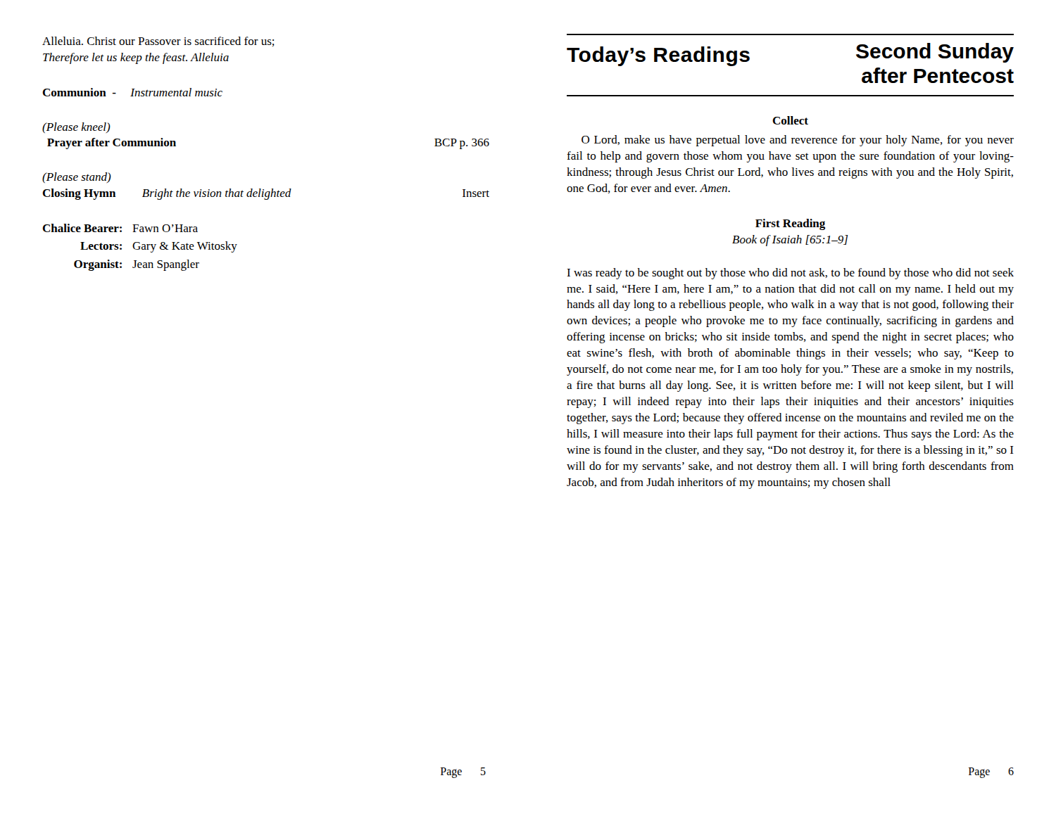Alleluia. Christ our Passover is sacrificed for us;
Therefore let us keep the feast. Alleluia
Communion - Instrumental music
(Please kneel)
Prayer after Communion BCP p. 366
(Please stand)
Closing Hymn Bright the vision that delighted Insert
| Chalice Bearer: | Fawn O’Hara |
| Lectors: | Gary & Kate Witosky |
| Organist: | Jean Spangler |
Page5
Today’s Readings
Second Sunday
after Pentecost
Collect
O Lord, make us have perpetual love and reverence for your holy Name, for you never fail to help and govern those whom you have set upon the sure foundation of your loving-kindness; through Jesus Christ our Lord, who lives and reigns with you and the Holy Spirit, one God, for ever and ever. Amen.
First Reading Book of Isaiah [65:1–9]
I was ready to be sought out by those who did not ask, to be found by those who did not seek me. I said, “Here I am, here I am,” to a nation that did not call on my name. I held out my hands all day long to a rebellious people, who walk in a way that is not good, following their own devices; a people who provoke me to my face continually, sacrificing in gardens and offering incense on bricks; who sit inside tombs, and spend the night in secret places; who eat swine’s flesh, with broth of abominable things in their vessels; who say, “Keep to yourself, do not come near me, for I am too holy for you.” These are a smoke in my nostrils, a fire that burns all day long. See, it is written before me: I will not keep silent, but I will repay; I will indeed repay into their laps their iniquities and their ancestors’ iniquities together, says the Lord; because they offered incense on the mountains and reviled me on the hills, I will measure into their laps full payment for their actions. Thus says the Lord: As the wine is found in the cluster, and they say, “Do not destroy it, for there is a blessing in it,” so I will do for my servants’ sake, and not destroy them all. I will bring forth descendants from Jacob, and from Judah inheritors of my mountains; my chosen shall
Page6